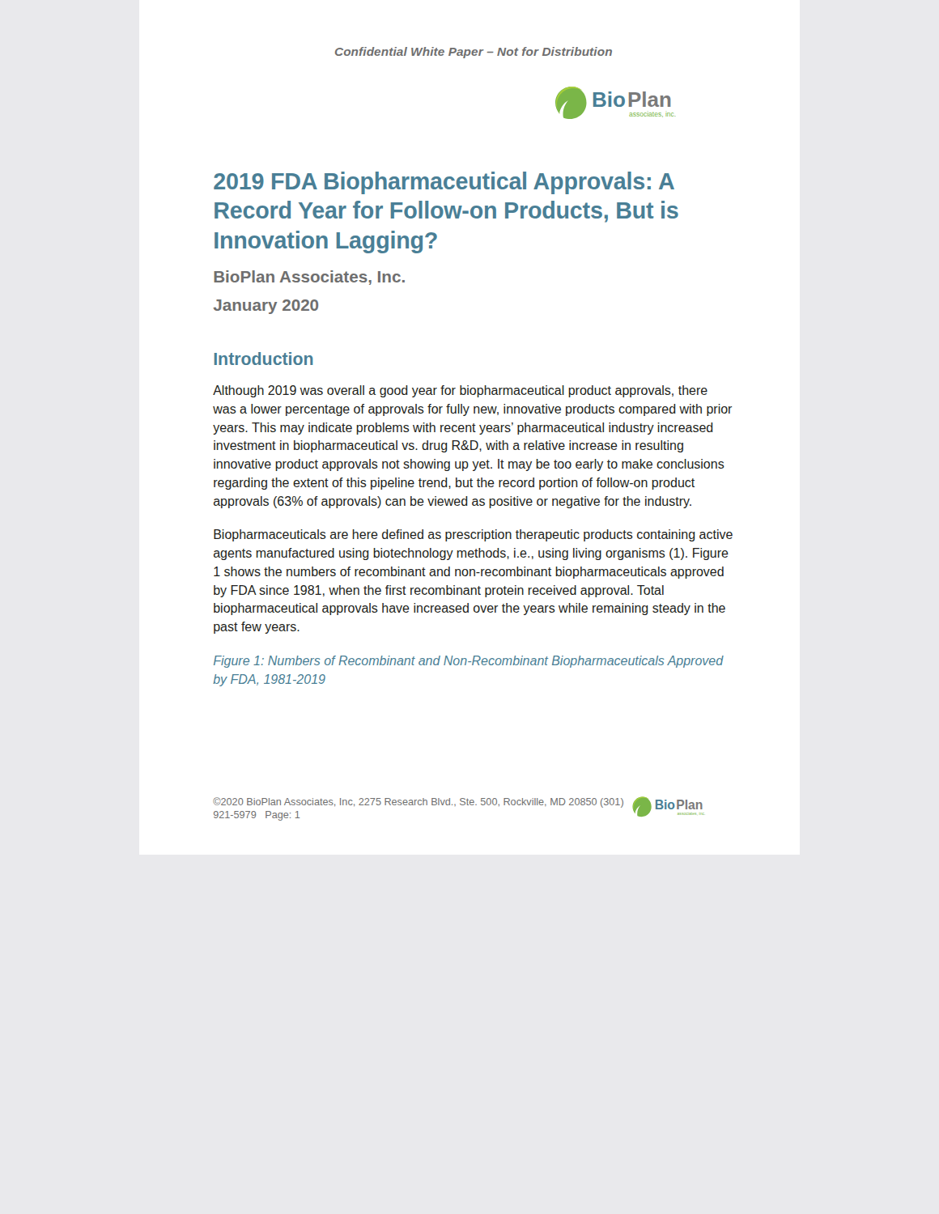Confidential White Paper – Not for Distribution
2019 FDA Biopharmaceutical Approvals: A Record Year for Follow-on Products, But is Innovation Lagging?
BioPlan Associates, Inc.
January 2020
Introduction
Although 2019 was overall a good year for biopharmaceutical product approvals, there was a lower percentage of approvals for fully new, innovative products compared with prior years. This may indicate problems with recent years’ pharmaceutical industry increased investment in biopharmaceutical vs. drug R&D, with a relative increase in resulting innovative product approvals not showing up yet. It may be too early to make conclusions regarding the extent of this pipeline trend, but the record portion of follow-on product approvals (63% of approvals) can be viewed as positive or negative for the industry.
Biopharmaceuticals are here defined as prescription therapeutic products containing active agents manufactured using biotechnology methods, i.e., using living organisms (1). Figure 1 shows the numbers of recombinant and non-recombinant biopharmaceuticals approved by FDA since 1981, when the first recombinant protein received approval. Total biopharmaceutical approvals have increased over the years while remaining steady in the past few years.
Figure 1: Numbers of Recombinant and Non-Recombinant Biopharmaceuticals Approved by FDA, 1981-2019
©2020 BioPlan Associates, Inc, 2275 Research Blvd., Ste. 500, Rockville, MD 20850 (301) 921-5979 Page: 1